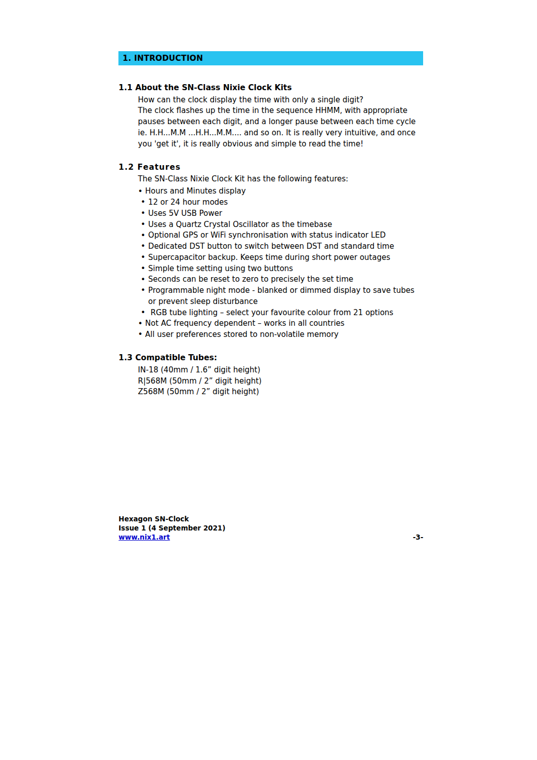1. INTRODUCTION
1.1 About the SN-Class Nixie Clock Kits
How can the clock display the time with only a single digit?
The clock flashes up the time in the sequence HHMM, with appropriate pauses between each digit, and a longer pause between each time cycle ie. H.H...M.M ...H.H...M.M.... and so on. It is really very intuitive, and once you 'get it', it is really obvious and simple to read the time!
1.2 Features
The SN-Class Nixie Clock Kit has the following features:
Hours and Minutes display
12 or 24 hour modes
Uses 5V USB Power
Uses a Quartz Crystal Oscillator as the timebase
Optional GPS or WiFi synchronisation with status indicator LED
Dedicated DST button to switch between DST and standard time
Supercapacitor backup. Keeps time during short power outages
Simple time setting using two buttons
Seconds can be reset to zero to precisely the set time
Programmable night mode - blanked or dimmed display to save tubes or prevent sleep disturbance
RGB tube lighting – select your favourite colour from 21 options
Not AC frequency dependent – works in all countries
All user preferences stored to non-volatile memory
1.3 Compatible Tubes:
IN-18 (40mm / 1.6” digit height)
R|568M (50mm / 2” digit height)
Z568M (50mm / 2” digit height)
Hexagon SN-Clock Issue 1 (4 September 2021) www.nix1.art -3-